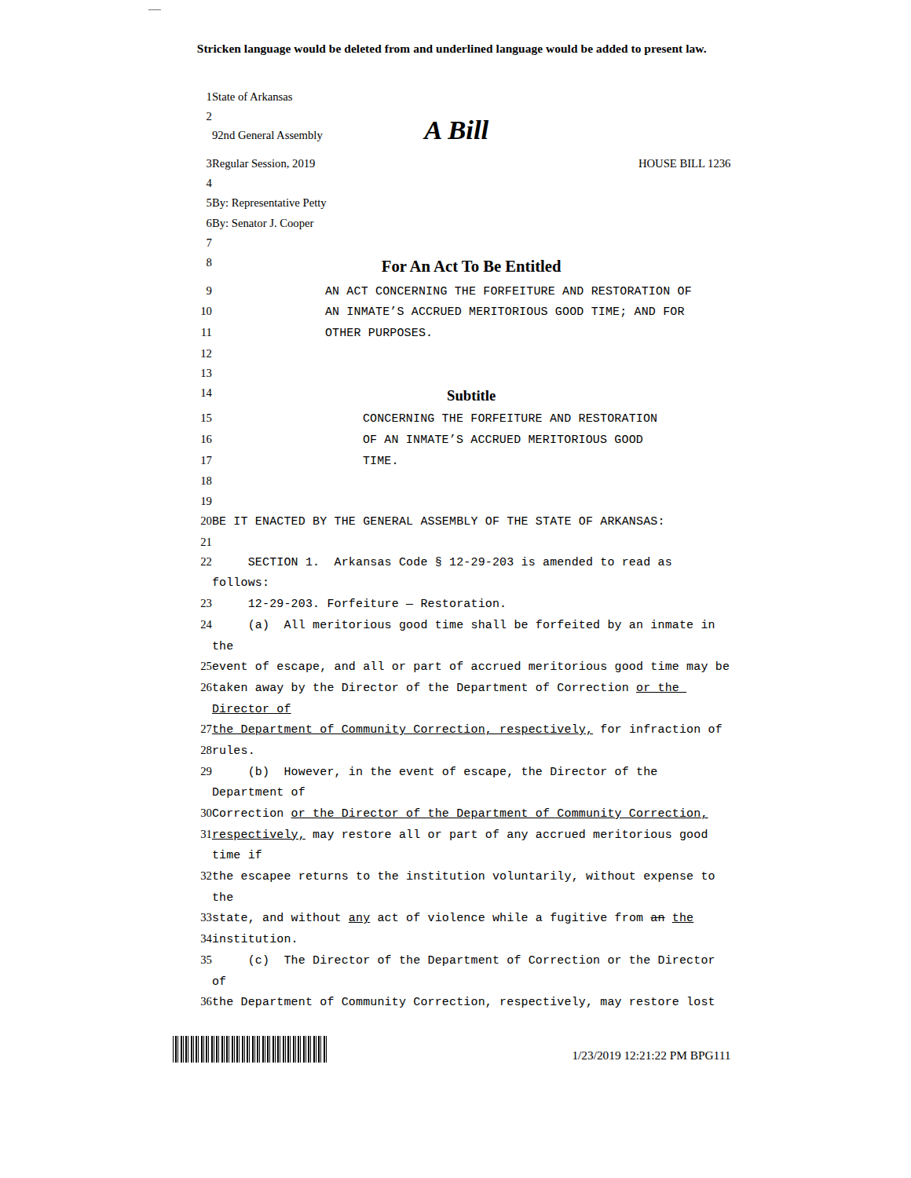Stricken language would be deleted from and underlined language would be added to present law.
| 1 | State of Arkansas |
| 2 | 92nd General Assembly A Bill |
| 3 | Regular Session, 2019 HOUSE BILL 1236 |
| 4 | |
| 5 | By: Representative Petty |
| 6 | By: Senator J. Cooper |
| 7 | |
| 8 | For An Act To Be Entitled |
| 9 | AN ACT CONCERNING THE FORFEITURE AND RESTORATION OF |
| 10 | AN INMATE’S ACCRUED MERITORIOUS GOOD TIME; AND FOR |
| 11 | OTHER PURPOSES. |
| 12 | |
| 13 | |
| 14 | Subtitle |
| 15 | CONCERNING THE FORFEITURE AND RESTORATION |
| 16 | OF AN INMATE’S ACCRUED MERITORIOUS GOOD |
| 17 | TIME. |
| 18 | |
| 19 | |
| 20 | BE IT ENACTED BY THE GENERAL ASSEMBLY OF THE STATE OF ARKANSAS: |
| 21 | |
| 22 | SECTION 1. Arkansas Code § 12-29-203 is amended to read as follows: |
| 23 | 12-29-203. Forfeiture — Restoration. |
| 24 | (a) All meritorious good time shall be forfeited by an inmate in the |
| 25 | event of escape, and all or part of accrued meritorious good time may be |
| 26 | taken away by the Director of the Department of Correction or the Director of |
| 27 | the Department of Community Correction, respectively, for infraction of |
| 28 | rules. |
| 29 | (b) However, in the event of escape, the Director of the Department of |
| 30 | Correction or the Director of the Department of Community Correction, |
| 31 | respectively, may restore all or part of any accrued meritorious good time if |
| 32 | the escapee returns to the institution voluntarily, without expense to the |
| 33 | state, and without any act of violence while a fugitive from an the |
| 34 | institution. |
| 35 | (c) The Director of the Department of Correction or the Director of |
| 36 | the Department of Community Correction, respectively, may restore lost |
1/23/2019 12:21:22 PM BPG111